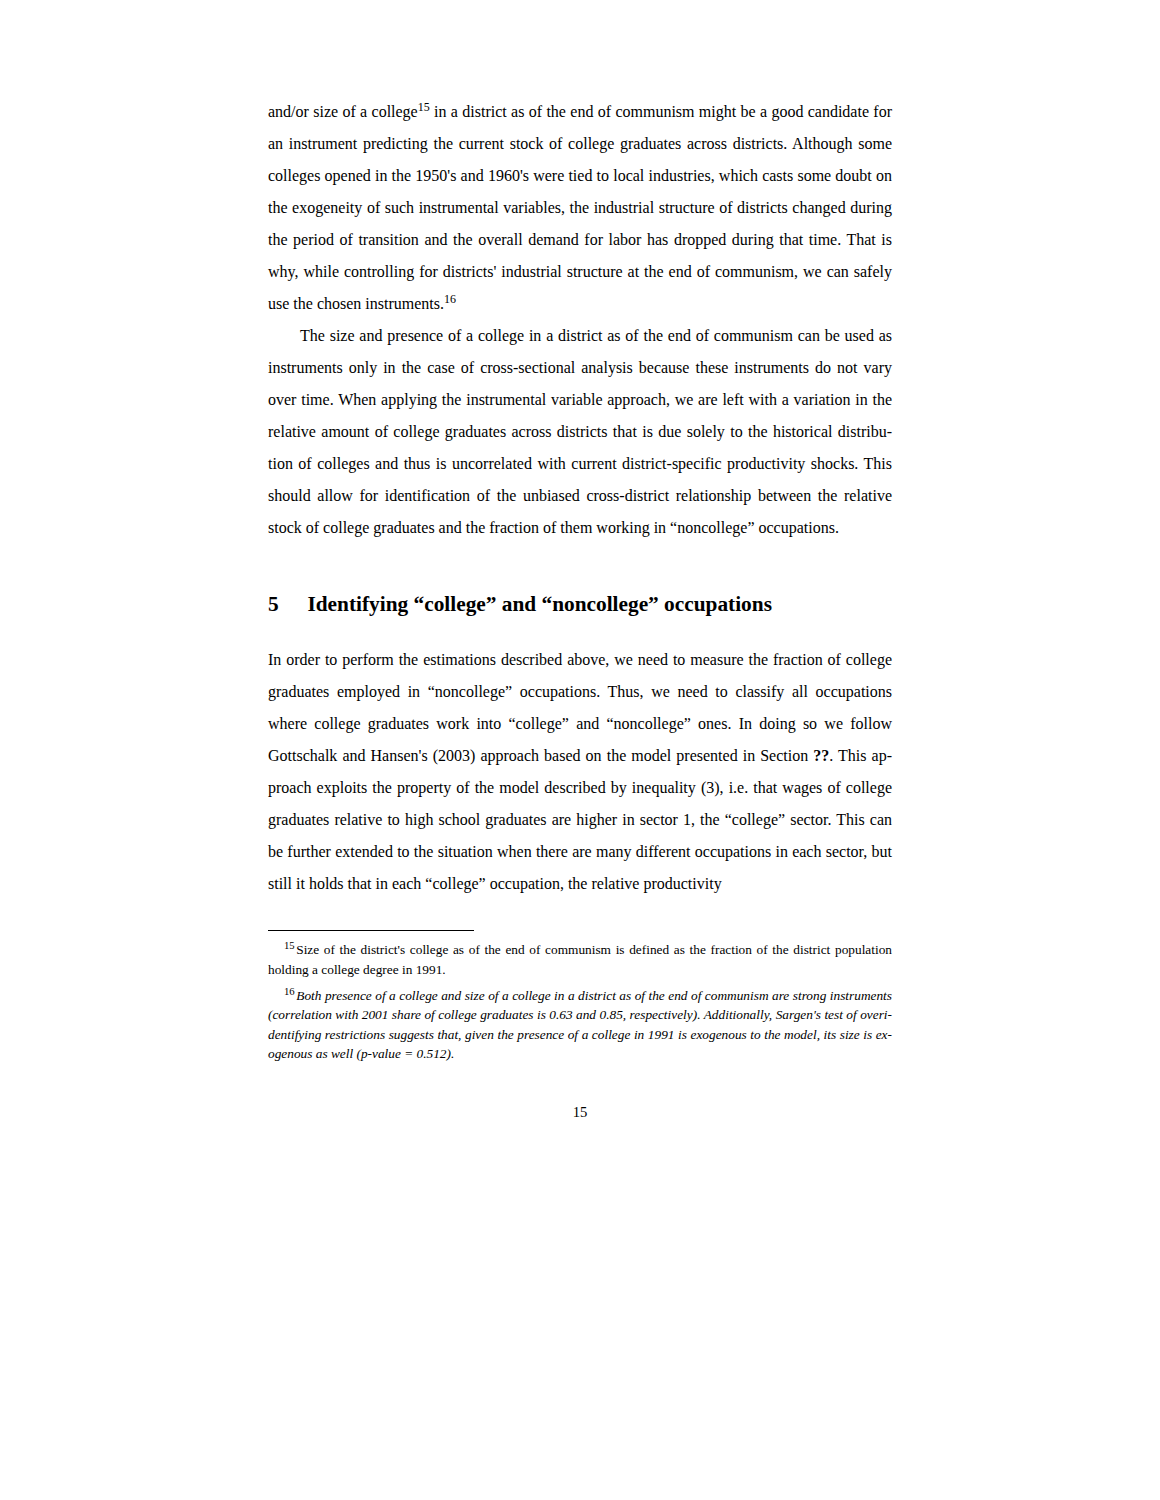and/or size of a college15 in a district as of the end of communism might be a good candidate for an instrument predicting the current stock of college graduates across districts. Although some colleges opened in the 1950's and 1960's were tied to local industries, which casts some doubt on the exogeneity of such instrumental variables, the industrial structure of districts changed during the period of transition and the overall demand for labor has dropped during that time. That is why, while controlling for districts' industrial structure at the end of communism, we can safely use the chosen instruments.16
The size and presence of a college in a district as of the end of communism can be used as instruments only in the case of cross-sectional analysis because these instruments do not vary over time. When applying the instrumental variable approach, we are left with a variation in the relative amount of college graduates across districts that is due solely to the historical distribution of colleges and thus is uncorrelated with current district-specific productivity shocks. This should allow for identification of the unbiased cross-district relationship between the relative stock of college graduates and the fraction of them working in “noncollege” occupations.
5 Identifying “college” and “noncollege” occupations
In order to perform the estimations described above, we need to measure the fraction of college graduates employed in “noncollege” occupations. Thus, we need to classify all occupations where college graduates work into “college” and “noncollege” ones. In doing so we follow Gottschalk and Hansen's (2003) approach based on the model presented in Section ??. This approach exploits the property of the model described by inequality (3), i.e. that wages of college graduates relative to high school graduates are higher in sector 1, the “college” sector. This can be further extended to the situation when there are many different occupations in each sector, but still it holds that in each “college” occupation, the relative productivity
15 Size of the district's college as of the end of communism is defined as the fraction of the district population holding a college degree in 1991.
16 Both presence of a college and size of a college in a district as of the end of communism are strong instruments (correlation with 2001 share of college graduates is 0.63 and 0.85, respectively). Additionally, Sargen's test of overidentifying restrictions suggests that, given the presence of a college in 1991 is exogenous to the model, its size is exogenous as well (p-value = 0.512).
15